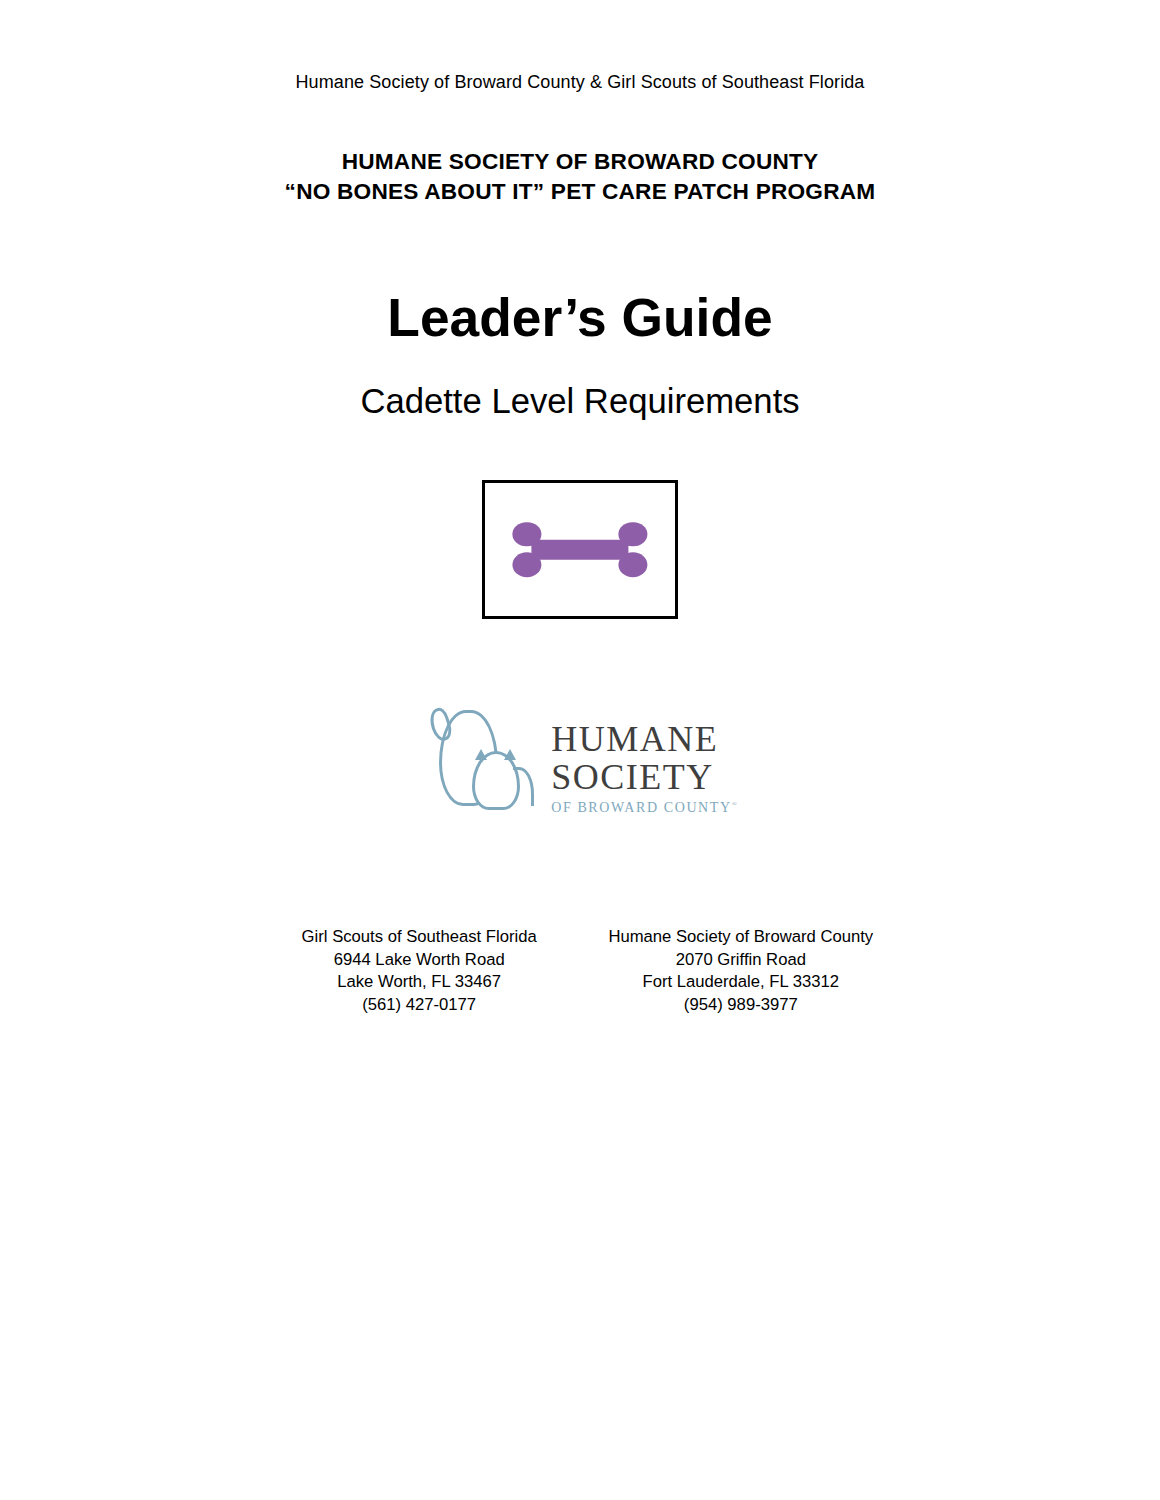Humane Society of Broward County & Girl Scouts of Southeast Florida
HUMANE SOCIETY OF BROWARD COUNTY
“NO BONES ABOUT IT” PET CARE PATCH PROGRAM
Leader’s Guide
Cadette Level Requirements
HUMANE SOCIETY OF BROWARD COUNTY®
| Girl Scouts of Southeast Florida 6944 Lake Worth Road Lake Worth, FL 33467 (561) 427-0177 | Humane Society of Broward County 2070 Griffin Road Fort Lauderdale, FL 33312 (954) 989-3977 |